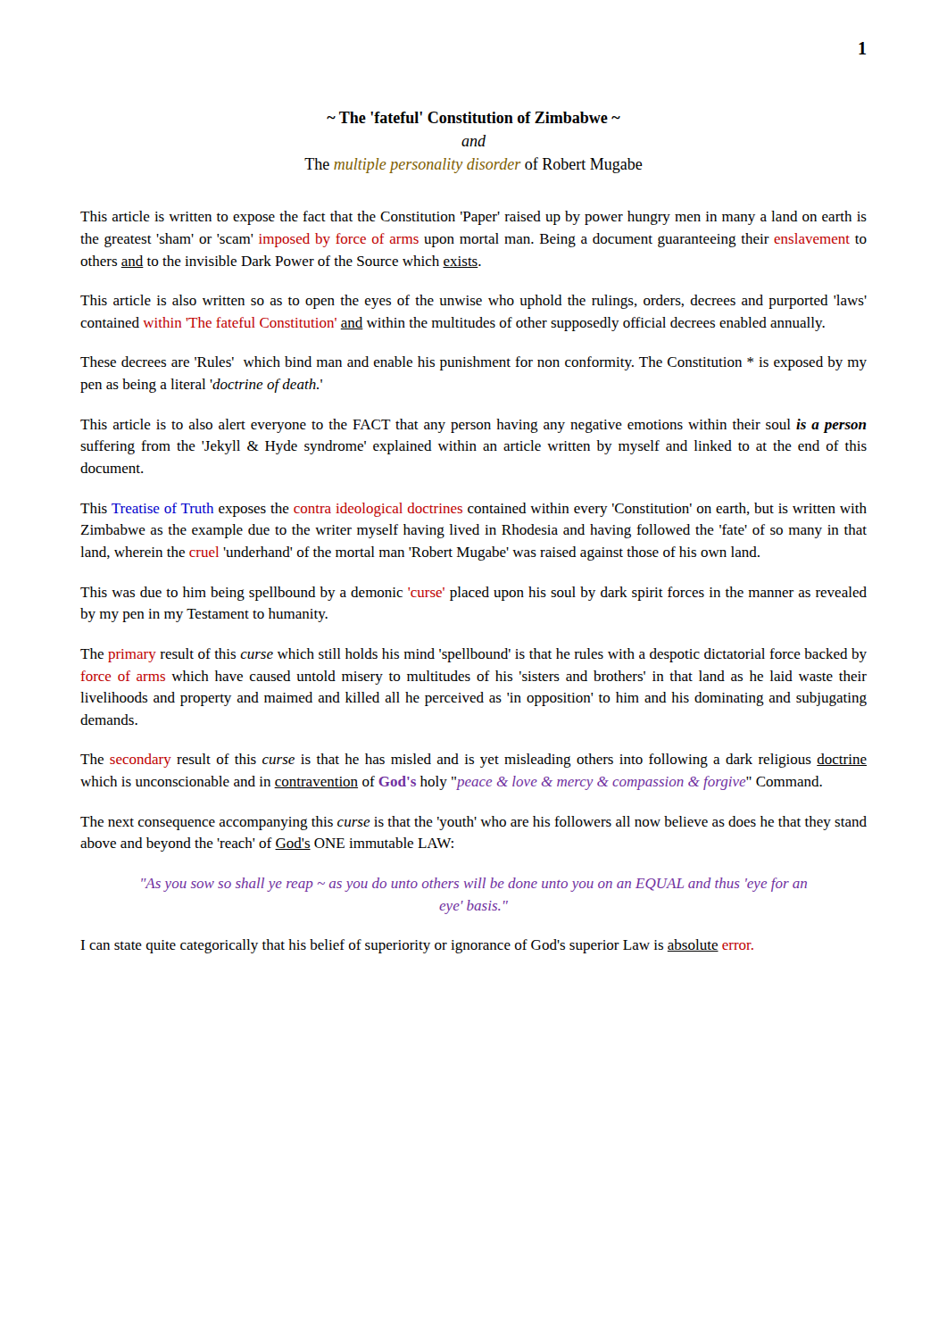1
~ The 'fateful' Constitution of Zimbabwe ~
and
The multiple personality disorder of Robert Mugabe
This article is written to expose the fact that the Constitution 'Paper' raised up by power hungry men in many a land on earth is the greatest 'sham' or 'scam' imposed by force of arms upon mortal man. Being a document guaranteeing their enslavement to others and to the invisible Dark Power of the Source which exists.
This article is also written so as to open the eyes of the unwise who uphold the rulings, orders, decrees and purported 'laws' contained within 'The fateful Constitution' and within the multitudes of other supposedly official decrees enabled annually.
These decrees are 'Rules' which bind man and enable his punishment for non conformity. The Constitution * is exposed by my pen as being a literal 'doctrine of death.'
This article is to also alert everyone to the FACT that any person having any negative emotions within their soul is a person suffering from the 'Jekyll & Hyde syndrome' explained within an article written by myself and linked to at the end of this document.
This Treatise of Truth exposes the contra ideological doctrines contained within every 'Constitution' on earth, but is written with Zimbabwe as the example due to the writer myself having lived in Rhodesia and having followed the 'fate' of so many in that land, wherein the cruel 'underhand' of the mortal man 'Robert Mugabe' was raised against those of his own land.
This was due to him being spellbound by a demonic 'curse' placed upon his soul by dark spirit forces in the manner as revealed by my pen in my Testament to humanity.
The primary result of this curse which still holds his mind 'spellbound' is that he rules with a despotic dictatorial force backed by force of arms which have caused untold misery to multitudes of his 'sisters and brothers' in that land as he laid waste their livelihoods and property and maimed and killed all he perceived as 'in opposition' to him and his dominating and subjugating demands.
The secondary result of this curse is that he has misled and is yet misleading others into following a dark religious doctrine which is unconscionable and in contravention of God's holy "peace & love & mercy & compassion & forgive" Command.
The next consequence accompanying this curse is that the 'youth' who are his followers all now believe as does he that they stand above and beyond the 'reach' of God's ONE immutable LAW:
"As you sow so shall ye reap ~ as you do unto others will be done unto you on an EQUAL and thus 'eye for an eye' basis."
I can state quite categorically that his belief of superiority or ignorance of God's superior Law is absolute error.